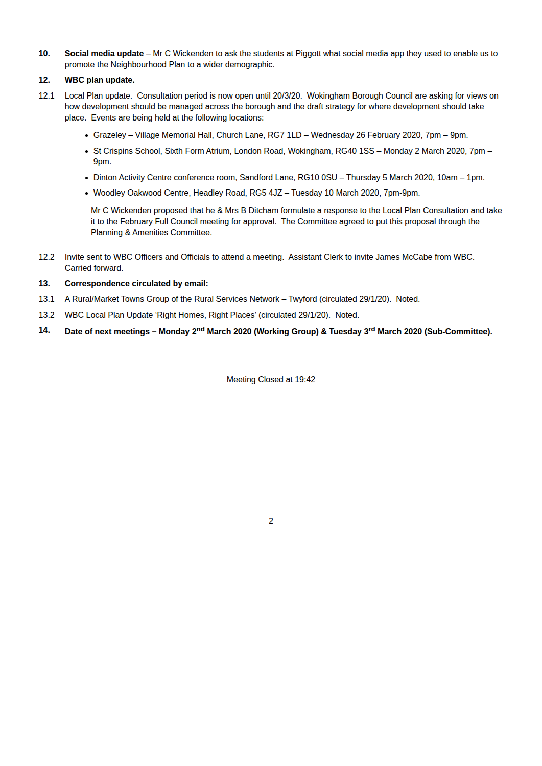10.
Social media update – Mr C Wickenden to ask the students at Piggott what social media app they used to enable us to promote the Neighbourhood Plan to a wider demographic.
12.
WBC plan update.
12.1
Local Plan update. Consultation period is now open until 20/3/20. Wokingham Borough Council are asking for views on how development should be managed across the borough and the draft strategy for where development should take place. Events are being held at the following locations:
Grazeley – Village Memorial Hall, Church Lane, RG7 1LD – Wednesday 26 February 2020, 7pm – 9pm.
St Crispins School, Sixth Form Atrium, London Road, Wokingham, RG40 1SS – Monday 2 March 2020, 7pm – 9pm.
Dinton Activity Centre conference room, Sandford Lane, RG10 0SU – Thursday 5 March 2020, 10am – 1pm.
Woodley Oakwood Centre, Headley Road, RG5 4JZ – Tuesday 10 March 2020, 7pm-9pm.
Mr C Wickenden proposed that he & Mrs B Ditcham formulate a response to the Local Plan Consultation and take it to the February Full Council meeting for approval. The Committee agreed to put this proposal through the Planning & Amenities Committee.
12.2
Invite sent to WBC Officers and Officials to attend a meeting. Assistant Clerk to invite James McCabe from WBC. Carried forward.
13.
Correspondence circulated by email:
13.1
A Rural/Market Towns Group of the Rural Services Network – Twyford (circulated 29/1/20). Noted.
13.2
WBC Local Plan Update ‘Right Homes, Right Places’ (circulated 29/1/20). Noted.
14.
Date of next meetings – Monday 2nd March 2020 (Working Group) & Tuesday 3rd March 2020 (Sub-Committee).
Meeting Closed at 19:42
2